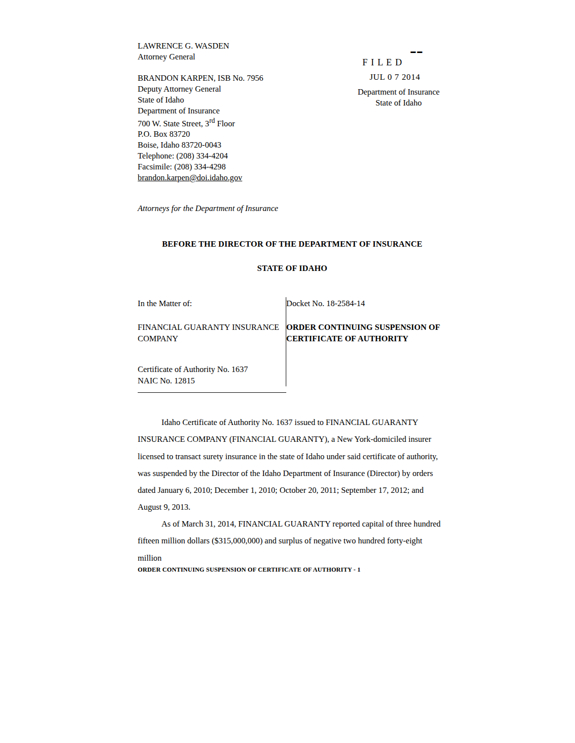‑‑ F I L E D JUL 0 7 2014 Department of Insurance State of Idaho
LAWRENCE G. WASDEN
Attorney General
BRANDON KARPEN, ISB No. 7956
Deputy Attorney General
State of Idaho
Department of Insurance
700 W. State Street, 3rd Floor
P.O. Box 83720
Boise, Idaho 83720-0043
Telephone: (208) 334-4204
Facsimile: (208) 334-4298
brandon.karpen@doi.idaho.gov
Attorneys for the Department of Insurance
BEFORE THE DIRECTOR OF THE DEPARTMENT OF INSURANCE STATE OF IDAHO
| In the Matter of: FINANCIAL GUARANTY INSURANCE COMPANY Certificate of Authority No. 1637 NAIC No. 12815 | Docket No. 18-2584-14 ORDER CONTINUING SUSPENSION OF CERTIFICATE OF AUTHORITY |
Idaho Certificate of Authority No. 1637 issued to FINANCIAL GUARANTY INSURANCE COMPANY (FINANCIAL GUARANTY), a New York-domiciled insurer licensed to transact surety insurance in the state of Idaho under said certificate of authority, was suspended by the Director of the Idaho Department of Insurance (Director) by orders dated January 6, 2010; December 1, 2010; October 20, 2011; September 17, 2012; and August 9, 2013.
As of March 31, 2014, FINANCIAL GUARANTY reported capital of three hundred fifteen million dollars ($315,000,000) and surplus of negative two hundred forty-eight million
ORDER CONTINUING SUSPENSION OF CERTIFICATE OF AUTHORITY - 1